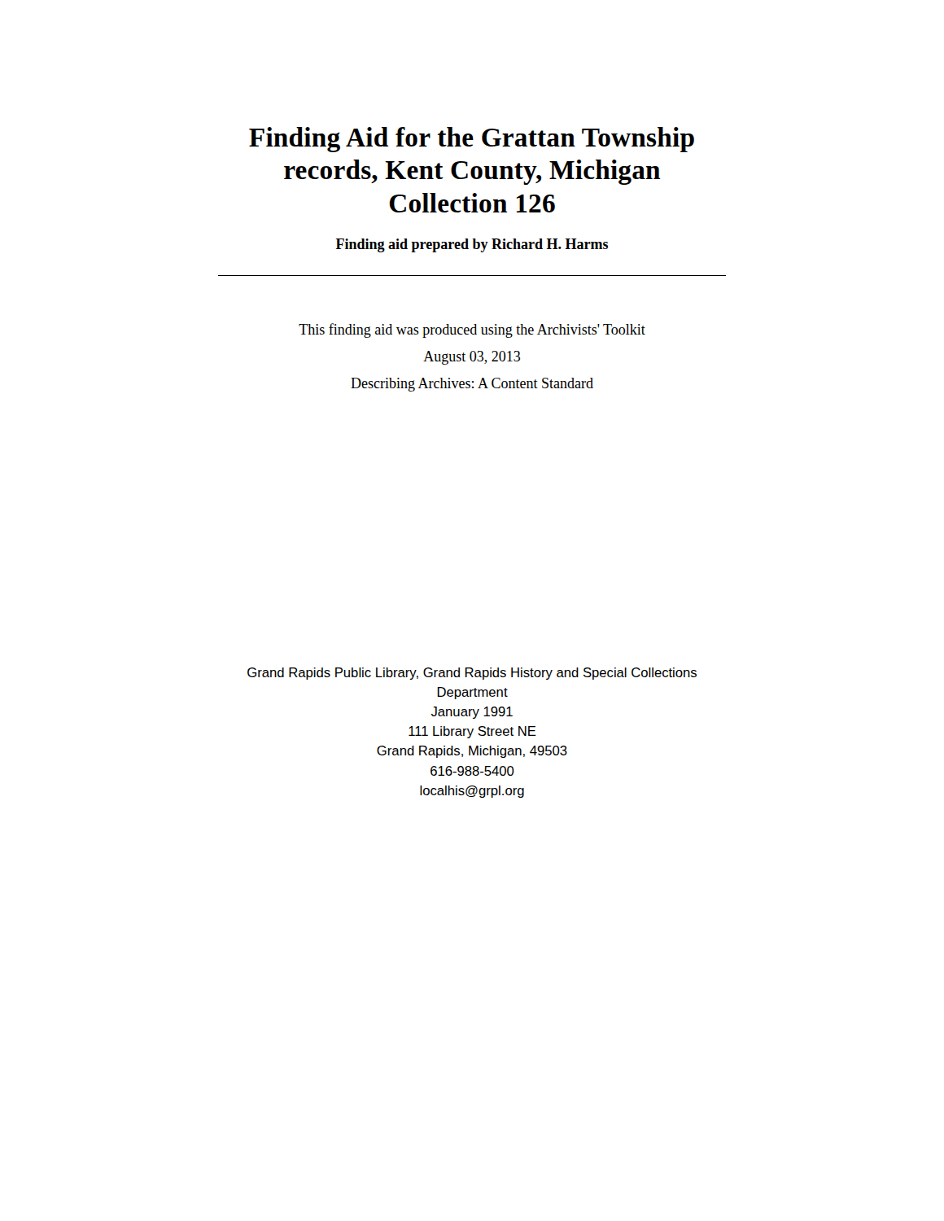Finding Aid for the Grattan Township
records, Kent County, Michigan
Collection 126
Finding aid prepared by Richard H. Harms
This finding aid was produced using the Archivists' Toolkit
August 03, 2013
Describing Archives: A Content Standard
Grand Rapids Public Library, Grand Rapids History and Special Collections Department
January 1991
111 Library Street NE
Grand Rapids, Michigan, 49503
616-988-5400
localhis@grpl.org